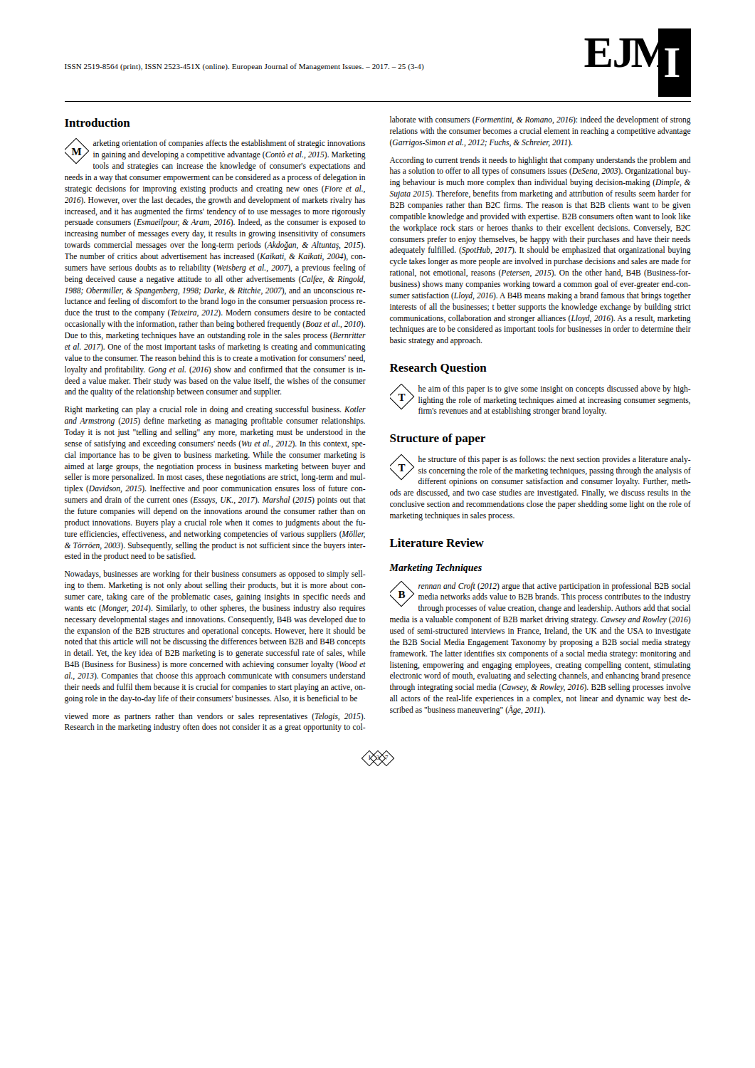E J M
I
ISSN 2519-8564 (print), ISSN 2523-451X (online). European Journal of Management Issues. – 2017. – 25 (3-4)
Introduction
M arketing orientation of companies affects the establishment of strategic innovations in gaining and developing a competitive advantage (Contò et al., 2015). Marketing tools and strategies can increase the knowledge of consumer's expectations and needs in a way that consumer empowerment can be considered as a process of delegation in strategic decisions for improving existing products and creating new ones (Fiore et al., 2016). However, over the last decades, the growth and development of markets rivalry has increased, and it has augmented the firms' tendency of to use messages to more rigorously persuade consumers (Esmaeilpour, & Aram, 2016). Indeed, as the consumer is exposed to increasing number of messages every day, it results in growing insensitivity of consumers towards commercial messages over the long-term periods (Akdoğan, & Altuntaş, 2015). The number of critics about advertisement has increased (Kaikati, & Kaikati, 2004), consumers have serious doubts as to reliability (Weisberg et al., 2007), a previous feeling of being deceived cause a negative attitude to all other advertisements (Calfee, & Ringold, 1988; Obermiller, & Spangenberg, 1998; Darke, & Ritchie, 2007), and an unconscious reluctance and feeling of discomfort to the brand logo in the consumer persuasion process reduce the trust to the company (Teixeira, 2012). Modern consumers desire to be contacted occasionally with the information, rather than being bothered frequently (Boaz et al., 2010). Due to this, marketing techniques have an outstanding role in the sales process (Bernritter et al. 2017). One of the most important tasks of marketing is creating and communicating value to the consumer. The reason behind this is to create a motivation for consumers' need, loyalty and profitability. Gong et al. (2016) show and confirmed that the consumer is indeed a value maker. Their study was based on the value itself, the wishes of the consumer and the quality of the relationship between consumer and supplier.
Right marketing can play a crucial role in doing and creating successful business. Kotler and Armstrong (2015) define marketing as managing profitable consumer relationships. Today it is not just "telling and selling" any more, marketing must be understood in the sense of satisfying and exceeding consumers' needs (Wu et al., 2012). In this context, special importance has to be given to business marketing. While the consumer marketing is aimed at large groups, the negotiation process in business marketing between buyer and seller is more personalized. In most cases, these negotiations are strict, long-term and multiplex (Davidson, 2015). Ineffective and poor communication ensures loss of future consumers and drain of the current ones (Essays, UK., 2017). Marshal (2015) points out that the future companies will depend on the innovations around the consumer rather than on product innovations. Buyers play a crucial role when it comes to judgments about the future efficiencies, effectiveness, and networking competencies of various suppliers (Möller, & Törröen, 2003). Subsequently, selling the product is not sufficient since the buyers interested in the product need to be satisfied.
Nowadays, businesses are working for their business consumers as opposed to simply selling to them. Marketing is not only about selling their products, but it is more about consumer care, taking care of the problematic cases, gaining insights in specific needs and wants etc (Monger, 2014). Similarly, to other spheres, the business industry also requires necessary developmental stages and innovations. Consequently, B4B was developed due to the expansion of the B2B structures and operational concepts. However, here it should be noted that this article will not be discussing the differences between B2B and B4B concepts in detail. Yet, the key idea of B2B marketing is to generate successful rate of sales, while B4B (Business for Business) is more concerned with achieving consumer loyalty (Wood et al., 2013). Companies that choose this approach communicate with consumers understand their needs and fulfil them because it is crucial for companies to start playing an active, ongoing role in the day-to-day life of their consumers' businesses. Also, it is beneficial to be
viewed more as partners rather than vendors or sales representatives (Telogis, 2015). Research in the marketing industry often does not consider it as a great opportunity to collaborate with consumers (Formentini, & Romano, 2016): indeed the development of strong relations with the consumer becomes a crucial element in reaching a competitive advantage (Garrigos-Simon et al., 2012; Fuchs, & Schreier, 2011).
According to current trends it needs to highlight that company understands the problem and has a solution to offer to all types of consumers issues (DeSena, 2003). Organizational buying behaviour is much more complex than individual buying decision-making (Dimple, & Sujata 2015). Therefore, benefits from marketing and attribution of results seem harder for B2B companies rather than B2C firms. The reason is that B2B clients want to be given compatible knowledge and provided with expertise. B2B consumers often want to look like the workplace rock stars or heroes thanks to their excellent decisions. Conversely, B2C consumers prefer to enjoy themselves, be happy with their purchases and have their needs adequately fulfilled. (SpotHub, 2017). It should be emphasized that organizational buying cycle takes longer as more people are involved in purchase decisions and sales are made for rational, not emotional, reasons (Petersen, 2015). On the other hand, B4B (Business-for-business) shows many companies working toward a common goal of ever-greater end-consumer satisfaction (Lloyd, 2016). A B4B means making a brand famous that brings together interests of all the businesses; t better supports the knowledge exchange by building strict communications, collaboration and stronger alliances (Lloyd, 2016). As a result, marketing techniques are to be considered as important tools for businesses in order to determine their basic strategy and approach.
Research Question
T he aim of this paper is to give some insight on concepts discussed above by highlighting the role of marketing techniques aimed at increasing consumer segments, firm's revenues and at establishing stronger brand loyalty.
Structure of paper
T he structure of this paper is as follows: the next section provides a literature analysis concerning the role of the marketing techniques, passing through the analysis of different opinions on consumer satisfaction and consumer loyalty. Further, methods are discussed, and two case studies are investigated. Finally, we discuss results in the conclusive section and recommendations close the paper shedding some light on the role of marketing techniques in sales process.
Literature Review
Marketing Techniques
B rennan and Croft (2012) argue that active participation in professional B2B social media networks adds value to B2B brands. This process contributes to the industry through processes of value creation, change and leadership. Authors add that social media is a valuable component of B2B market driving strategy. Cawsey and Rowley (2016) used of semi-structured interviews in France, Ireland, the UK and the USA to investigate the B2B Social Media Engagement Taxonomy by proposing a B2B social media strategy framework. The latter identifies six components of a social media strategy: monitoring and listening, empowering and engaging employees, creating compelling content, stimulating electronic word of mouth, evaluating and selecting channels, and enhancing brand presence through integrating social media (Cawsey, & Rowley, 2016). B2B selling processes involve all actors of the real-life experiences in a complex, not linear and dynamic way best described as "business maneuvering" (Åge, 2011).
I 37